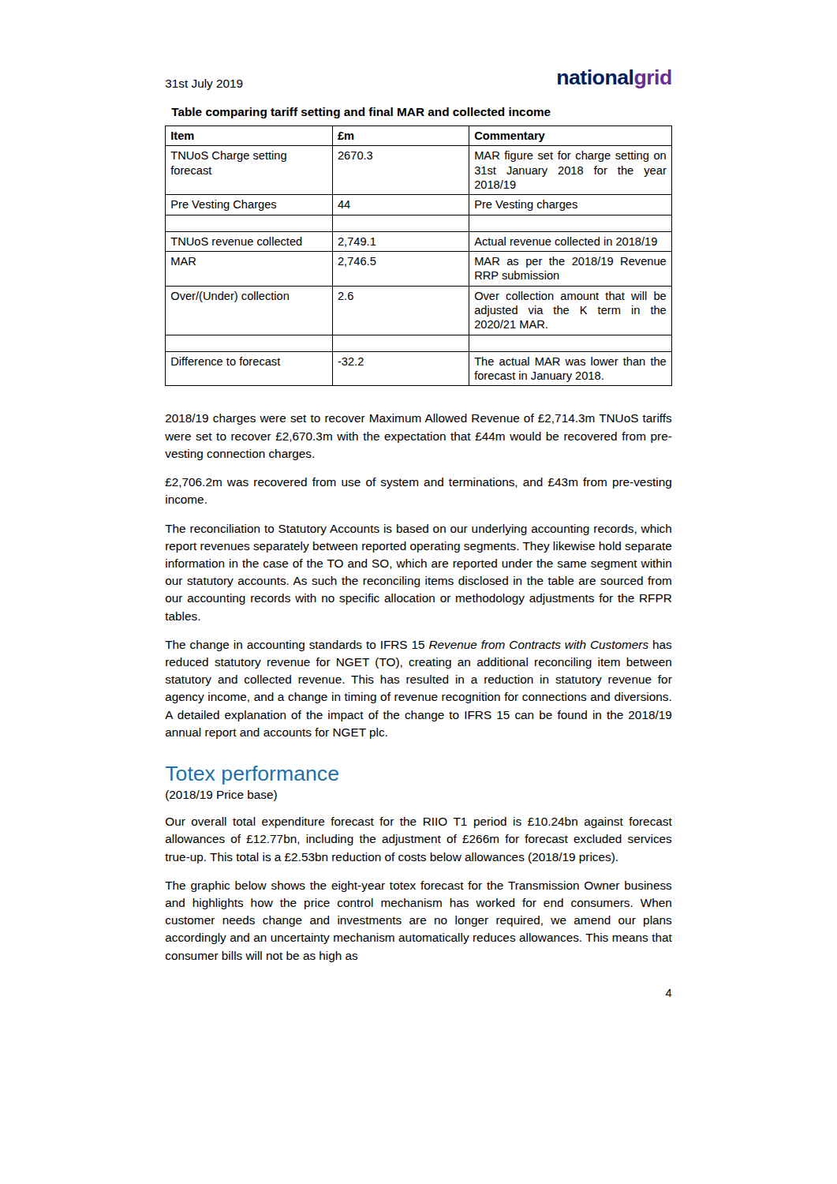31st July 2019
nationalgrid
Table comparing tariff setting and final MAR and collected income
| Item | £m | Commentary |
| --- | --- | --- |
| TNUoS Charge setting forecast | 2670.3 | MAR figure set for charge setting on 31st January 2018 for the year 2018/19 |
| Pre Vesting Charges | 44 | Pre Vesting charges |
| TNUoS revenue collected | 2,749.1 | Actual revenue collected in 2018/19 |
| MAR | 2,746.5 | MAR as per the 2018/19 Revenue RRP submission |
| Over/(Under) collection | 2.6 | Over collection amount that will be adjusted via the K term in the 2020/21 MAR. |
| Difference to forecast | -32.2 | The actual MAR was lower than the forecast in January 2018. |
2018/19 charges were set to recover Maximum Allowed Revenue of £2,714.3m TNUoS tariffs were set to recover £2,670.3m with the expectation that £44m would be recovered from pre-vesting connection charges.
£2,706.2m was recovered from use of system and terminations, and £43m from pre-vesting income.
The reconciliation to Statutory Accounts is based on our underlying accounting records, which report revenues separately between reported operating segments. They likewise hold separate information in the case of the TO and SO, which are reported under the same segment within our statutory accounts. As such the reconciling items disclosed in the table are sourced from our accounting records with no specific allocation or methodology adjustments for the RFPR tables.
The change in accounting standards to IFRS 15 Revenue from Contracts with Customers has reduced statutory revenue for NGET (TO), creating an additional reconciling item between statutory and collected revenue. This has resulted in a reduction in statutory revenue for agency income, and a change in timing of revenue recognition for connections and diversions. A detailed explanation of the impact of the change to IFRS 15 can be found in the 2018/19 annual report and accounts for NGET plc.
Totex performance
(2018/19 Price base)
Our overall total expenditure forecast for the RIIO T1 period is £10.24bn against forecast allowances of £12.77bn, including the adjustment of £266m for forecast excluded services true-up. This total is a £2.53bn reduction of costs below allowances (2018/19 prices).
The graphic below shows the eight-year totex forecast for the Transmission Owner business and highlights how the price control mechanism has worked for end consumers. When customer needs change and investments are no longer required, we amend our plans accordingly and an uncertainty mechanism automatically reduces allowances. This means that consumer bills will not be as high as
4